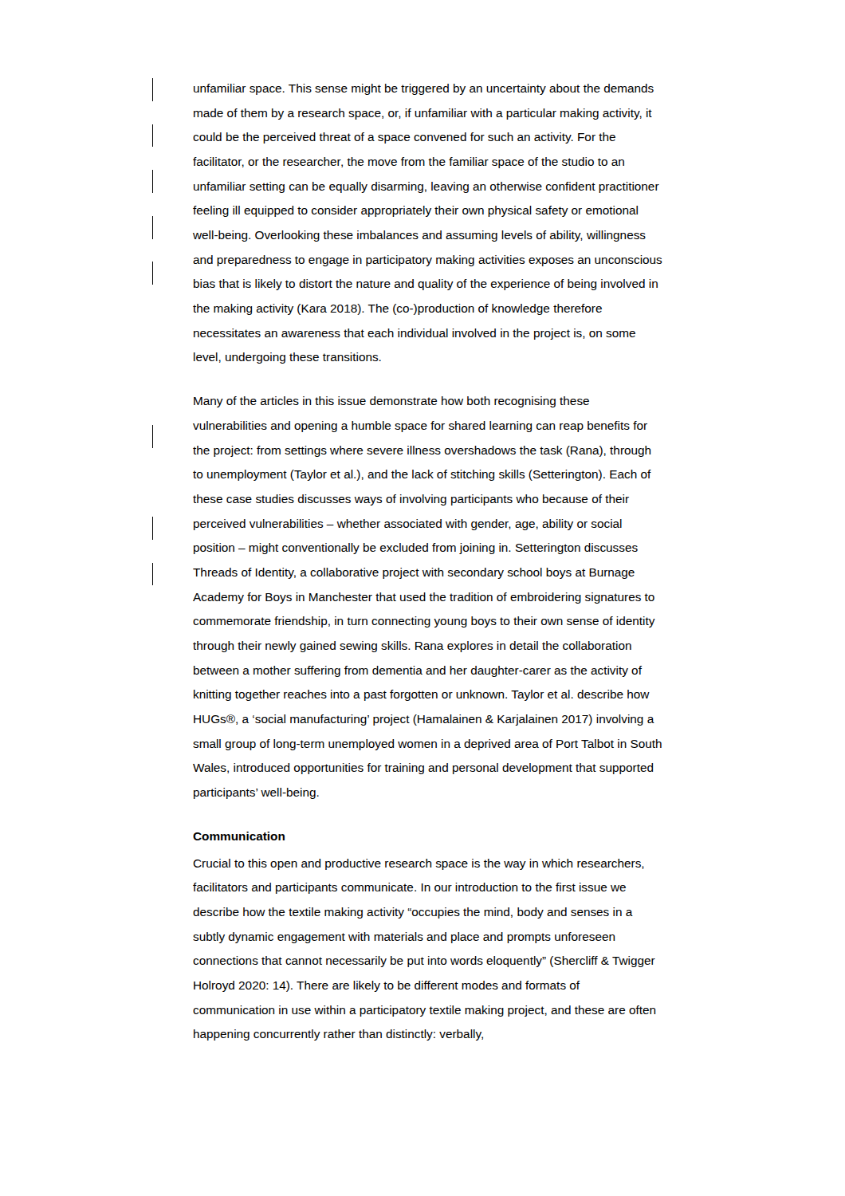unfamiliar space. This sense might be triggered by an uncertainty about the demands made of them by a research space, or, if unfamiliar with a particular making activity, it could be the perceived threat of a space convened for such an activity. For the facilitator, or the researcher, the move from the familiar space of the studio to an unfamiliar setting can be equally disarming, leaving an otherwise confident practitioner feeling ill equipped to consider appropriately their own physical safety or emotional well-being. Overlooking these imbalances and assuming levels of ability, willingness and preparedness to engage in participatory making activities exposes an unconscious bias that is likely to distort the nature and quality of the experience of being involved in the making activity (Kara 2018). The (co-)production of knowledge therefore necessitates an awareness that each individual involved in the project is, on some level, undergoing these transitions.
Many of the articles in this issue demonstrate how both recognising these vulnerabilities and opening a humble space for shared learning can reap benefits for the project: from settings where severe illness overshadows the task (Rana), through to unemployment (Taylor et al.), and the lack of stitching skills (Setterington). Each of these case studies discusses ways of involving participants who because of their perceived vulnerabilities – whether associated with gender, age, ability or social position – might conventionally be excluded from joining in. Setterington discusses Threads of Identity, a collaborative project with secondary school boys at Burnage Academy for Boys in Manchester that used the tradition of embroidering signatures to commemorate friendship, in turn connecting young boys to their own sense of identity through their newly gained sewing skills. Rana explores in detail the collaboration between a mother suffering from dementia and her daughter-carer as the activity of knitting together reaches into a past forgotten or unknown. Taylor et al. describe how HUGs®, a ‘social manufacturing’ project (Hamalainen & Karjalainen 2017) involving a small group of long-term unemployed women in a deprived area of Port Talbot in South Wales, introduced opportunities for training and personal development that supported participants’ well-being.
Communication
Crucial to this open and productive research space is the way in which researchers, facilitators and participants communicate. In our introduction to the first issue we describe how the textile making activity “occupies the mind, body and senses in a subtly dynamic engagement with materials and place and prompts unforeseen connections that cannot necessarily be put into words eloquently” (Shercliff & Twigger Holroyd 2020: 14). There are likely to be different modes and formats of communication in use within a participatory textile making project, and these are often happening concurrently rather than distinctly: verbally,